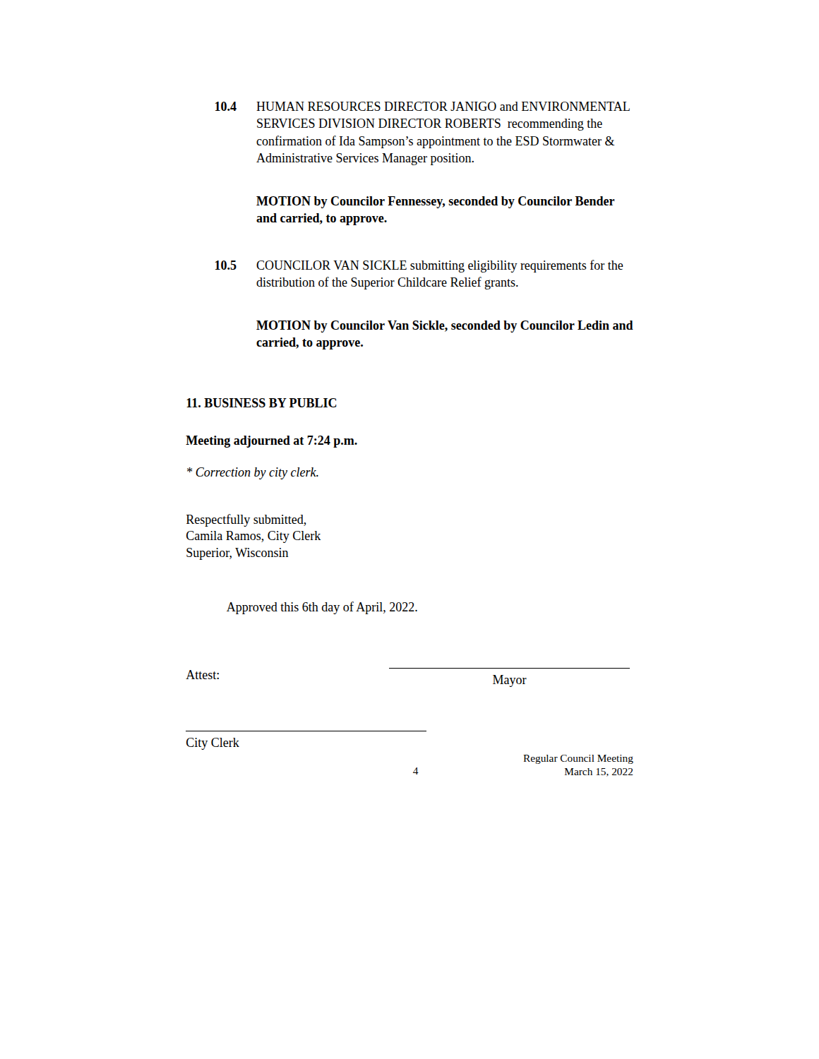10.4
HUMAN RESOURCES DIRECTOR JANIGO and ENVIRONMENTAL SERVICES DIVISION DIRECTOR ROBERTS recommending the confirmation of Ida Sampson’s appointment to the ESD Stormwater & Administrative Services Manager position.
MOTION by Councilor Fennessey, seconded by Councilor Bender and carried, to approve.
10.5
COUNCILOR VAN SICKLE submitting eligibility requirements for the distribution of the Superior Childcare Relief grants.
MOTION by Councilor Van Sickle, seconded by Councilor Ledin and carried, to approve.
11. BUSINESS BY PUBLIC
Meeting adjourned at 7:24 p.m.
* Correction by city clerk.
Respectfully submitted,
Camila Ramos, City Clerk
Superior, Wisconsin
Approved this 6th day of April, 2022.
Attest:
Mayor
City Clerk
4
Regular Council Meeting
March 15, 2022